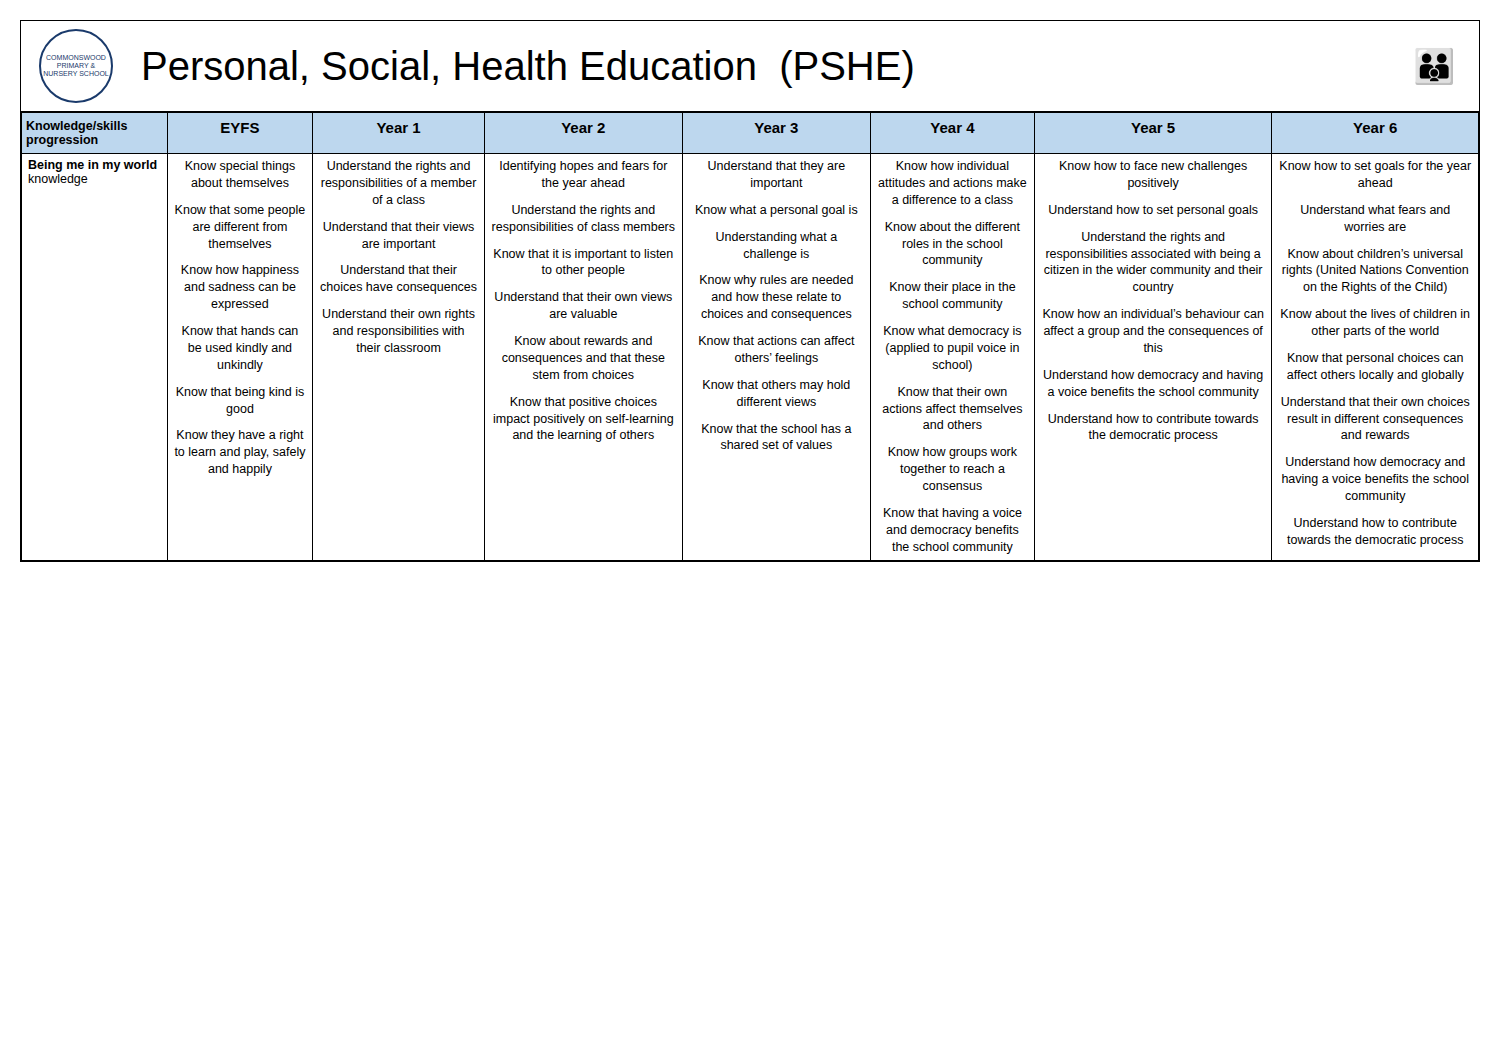COMMONSWOOD
PRIMARY & NURSERY SCHOOL
Personal, Social, Health Education (PSHE)
👪
| Knowledge/skills progression | EYFS | Year 1 | Year 2 | Year 3 | Year 4 | Year 5 | Year 6 |
| --- | --- | --- | --- | --- | --- | --- | --- |
| Being me in my world knowledge | Know special things about themselves Know that some people are different from themselves Know how happiness and sadness can be expressed Know that hands can be used kindly and unkindly Know that being kind is good Know they have a right to learn and play, safely and happily | Understand the rights and responsibilities of a member of a class Understand that their views are important Understand that their choices have consequences Understand their own rights and responsibilities with their classroom | Identifying hopes and fears for the year ahead Understand the rights and responsibilities of class members Know that it is important to listen to other people Understand that their own views are valuable Know about rewards and consequences and that these stem from choices Know that positive choices impact positively on self-learning and the learning of others | Understand that they are important Know what a personal goal is Understanding what a challenge is Know why rules are needed and how these relate to choices and consequences Know that actions can affect others’ feelings Know that others may hold different views Know that the school has a shared set of values | Know how individual attitudes and actions make a difference to a class Know about the different roles in the school community Know their place in the school community Know what democracy is (applied to pupil voice in school) Know that their own actions affect themselves and others Know how groups work together to reach a consensus Know that having a voice and democracy benefits the school community | Know how to face new challenges positively Understand how to set personal goals Understand the rights and responsibilities associated with being a citizen in the wider community and their country Know how an individual’s behaviour can affect a group and the consequences of this Understand how democracy and having a voice benefits the school community Understand how to contribute towards the democratic process | Know how to set goals for the year ahead Understand what fears and worries are Know about children’s universal rights (United Nations Convention on the Rights of the Child) Know about the lives of children in other parts of the world Know that personal choices can affect others locally and globally Understand that their own choices result in different consequences and rewards Understand how democracy and having a voice benefits the school community Understand how to contribute towards the democratic process |